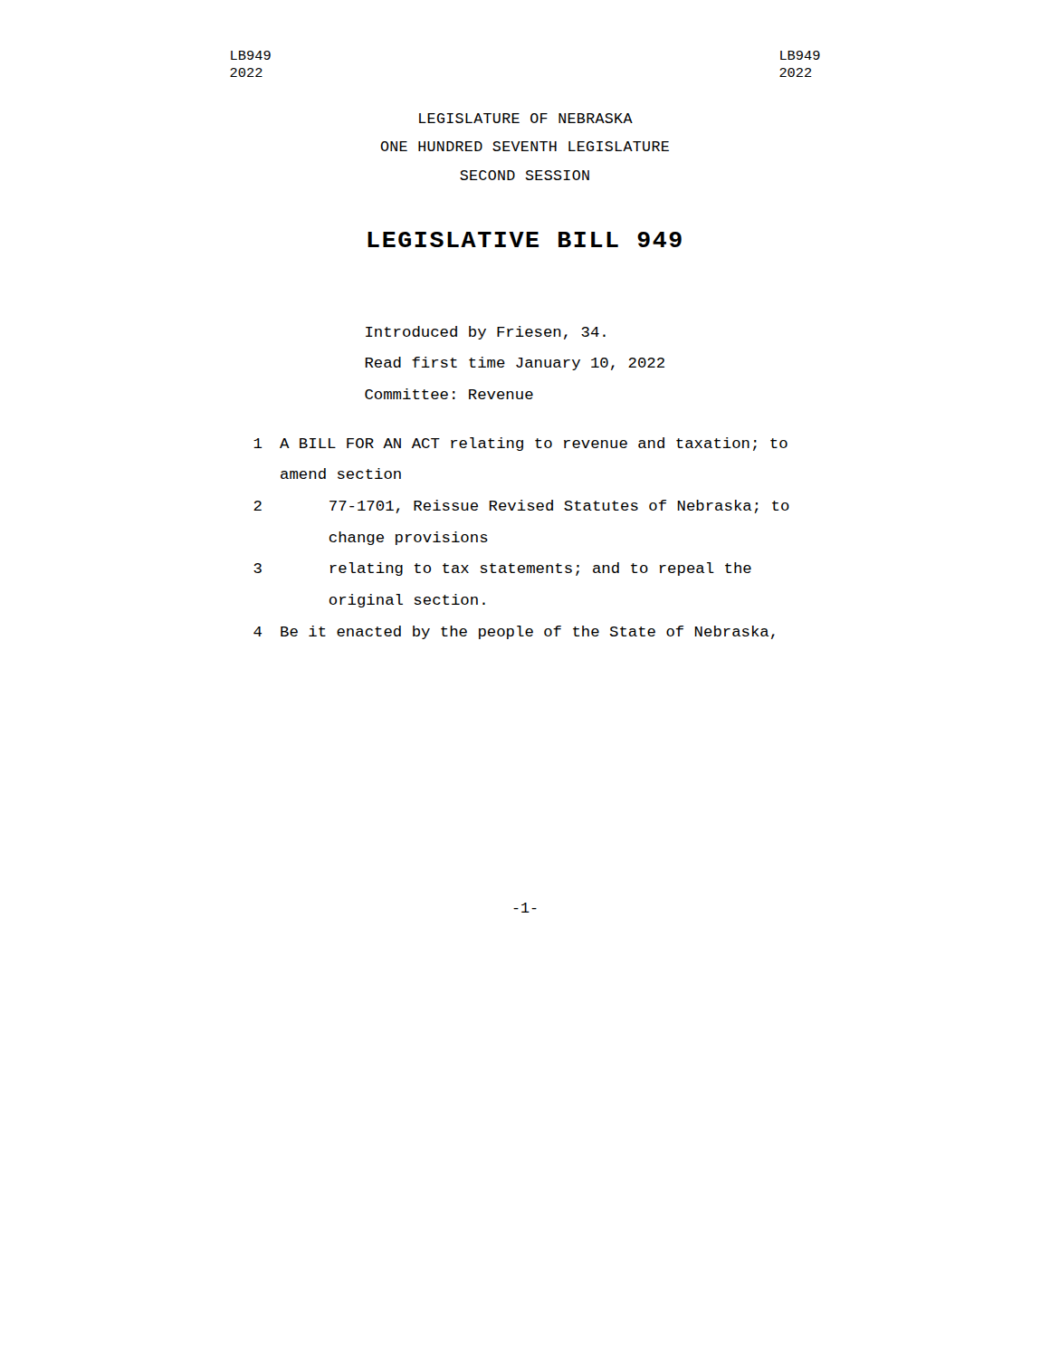LB949 2022
LB949 2022
LEGISLATURE OF NEBRASKA
ONE HUNDRED SEVENTH LEGISLATURE
SECOND SESSION
LEGISLATIVE BILL 949
Introduced by Friesen, 34.
Read first time January 10, 2022
Committee: Revenue
1 A BILL FOR AN ACT relating to revenue and taxation; to amend section
2 77-1701, Reissue Revised Statutes of Nebraska; to change provisions
3 relating to tax statements; and to repeal the original section.
4 Be it enacted by the people of the State of Nebraska,
-1-